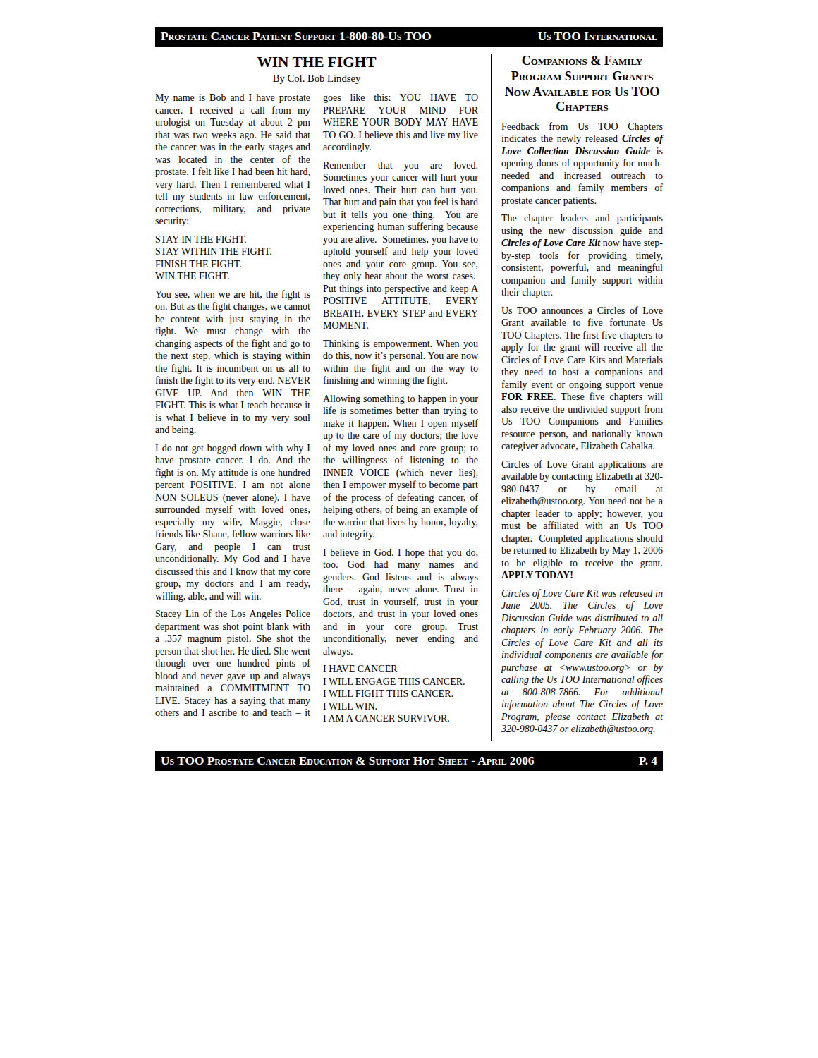Prostate Cancer Patient Support 1-800-80-Us TOO Us TOO International
WIN THE FIGHT
By Col. Bob Lindsey
My name is Bob and I have prostate cancer. I received a call from my urologist on Tuesday at about 2 pm that was two weeks ago. He said that the cancer was in the early stages and was located in the center of the prostate. I felt like I had been hit hard, very hard. Then I remembered what I tell my students in law enforcement, corrections, military, and private security:
STAY IN THE FIGHT.
STAY WITHIN THE FIGHT.
FINISH THE FIGHT.
WIN THE FIGHT.
You see, when we are hit, the fight is on. But as the fight changes, we cannot be content with just staying in the fight. We must change with the changing aspects of the fight and go to the next step, which is staying within the fight. It is incumbent on us all to finish the fight to its very end. NEVER GIVE UP. And then WIN THE FIGHT. This is what I teach because it is what I believe in to my very soul and being.
I do not get bogged down with why I have prostate cancer. I do. And the fight is on. My attitude is one hundred percent POSITIVE. I am not alone NON SOLEUS (never alone). I have surrounded myself with loved ones, especially my wife, Maggie, close friends like Shane, fellow warriors like Gary, and people I can trust unconditionally. My God and I have discussed this and I know that my core group, my doctors and I am ready, willing, able, and will win.
Stacey Lin of the Los Angeles Police department was shot point blank with a .357 magnum pistol. She shot the person that shot her. He died. She went through over one hundred pints of blood and never gave up and always maintained a COMMITMENT TO LIVE. Stacey has a saying that many others and I ascribe to and teach – it goes like this: YOU HAVE TO PREPARE YOUR MIND FOR WHERE YOUR BODY MAY HAVE TO GO. I believe this and live my live accordingly.
Remember that you are loved. Sometimes your cancer will hurt your loved ones. Their hurt can hurt you. That hurt and pain that you feel is hard but it tells you one thing. You are experiencing human suffering because you are alive. Sometimes, you have to uphold yourself and help your loved ones and your core group. You see, they only hear about the worst cases. Put things into perspective and keep A POSITIVE ATTITUTE, EVERY BREATH, EVERY STEP and EVERY MOMENT.
Thinking is empowerment. When you do this, now it’s personal. You are now within the fight and on the way to finishing and winning the fight.
Allowing something to happen in your life is sometimes better than trying to make it happen. When I open myself up to the care of my doctors; the love of my loved ones and core group; to the willingness of listening to the INNER VOICE (which never lies), then I empower myself to become part of the process of defeating cancer, of helping others, of being an example of the warrior that lives by honor, loyalty, and integrity.
I believe in God. I hope that you do, too. God had many names and genders. God listens and is always there – again, never alone. Trust in God, trust in yourself, trust in your doctors, and trust in your loved ones and in your core group. Trust unconditionally, never ending and always.
I HAVE CANCER
I WILL ENGAGE THIS CANCER.
I WILL FIGHT THIS CANCER.
I WILL WIN.
I AM A CANCER SURVIVOR.
Companions & Family Program Support Grants Now Available for Us TOO Chapters
Feedback from Us TOO Chapters indicates the newly released Circles of Love Collection Discussion Guide is opening doors of opportunity for much-needed and increased outreach to companions and family members of prostate cancer patients.
The chapter leaders and participants using the new discussion guide and Circles of Love Care Kit now have step-by-step tools for providing timely, consistent, powerful, and meaningful companion and family support within their chapter.
Us TOO announces a Circles of Love Grant available to five fortunate Us TOO Chapters. The first five chapters to apply for the grant will receive all the Circles of Love Care Kits and Materials they need to host a companions and family event or ongoing support venue FOR FREE. These five chapters will also receive the undivided support from Us TOO Companions and Families resource person, and nationally known caregiver advocate, Elizabeth Cabalka.
Circles of Love Grant applications are available by contacting Elizabeth at 320-980-0437 or by email at elizabeth@ustoo.org. You need not be a chapter leader to apply; however, you must be affiliated with an Us TOO chapter. Completed applications should be returned to Elizabeth by May 1, 2006 to be eligible to receive the grant. APPLY TODAY!
Circles of Love Care Kit was released in June 2005. The Circles of Love Discussion Guide was distributed to all chapters in early February 2006. The Circles of Love Care Kit and all its individual components are available for purchase at <www.ustoo.org> or by calling the Us TOO International offices at 800-808-7866. For additional information about The Circles of Love Program, please contact Elizabeth at 320-980-0437 or elizabeth@ustoo.org.
Us TOO Prostate Cancer Education & Support Hot Sheet - April 2006 P. 4